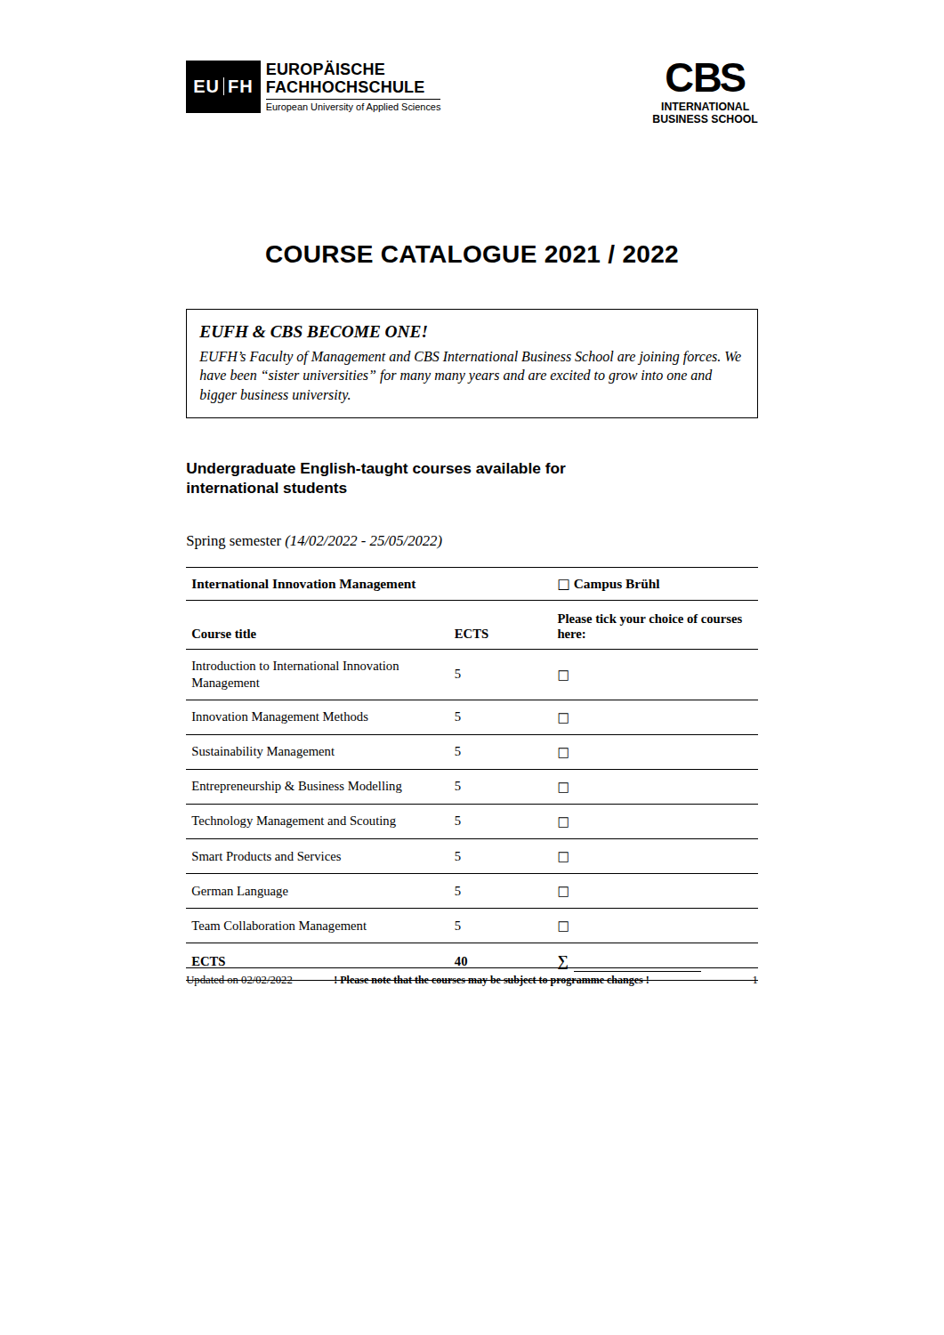EU FH
EUROPÄISCHE
FACHHOCHSCHULE
European University of Applied Sciences
CBS
INTERNATIONAL
BUSINESS SCHOOL
COURSE CATALOGUE 2021 / 2022
EUFH & CBS BECOME ONE!
EUFH’s Faculty of Management and CBS International Business School are joining forces. We have been “sister universities” for many many years and are excited to grow into one and bigger business university.
Undergraduate English-taught courses available for
international students
Spring semester (14/02/2022 - 25/05/2022)
| International Innovation Management | □ Campus Brühl |
| --- | --- |
| Course title | ECTS | Please tick your choice of courses here: |
| Introduction to International Innovation Management | 5 | □ |
| Innovation Management Methods | 5 | □ |
| Sustainability Management | 5 | □ |
| Entrepreneurship & Business Modelling | 5 | □ |
| Technology Management and Scouting | 5 | □ |
| Smart Products and Services | 5 | □ |
| German Language | 5 | □ |
| Team Collaboration Management | 5 | □ |
| ECTS | 40 | ∑ |
Updated on 02/02/2022
! Please note that the courses may be subject to programme changes !
1